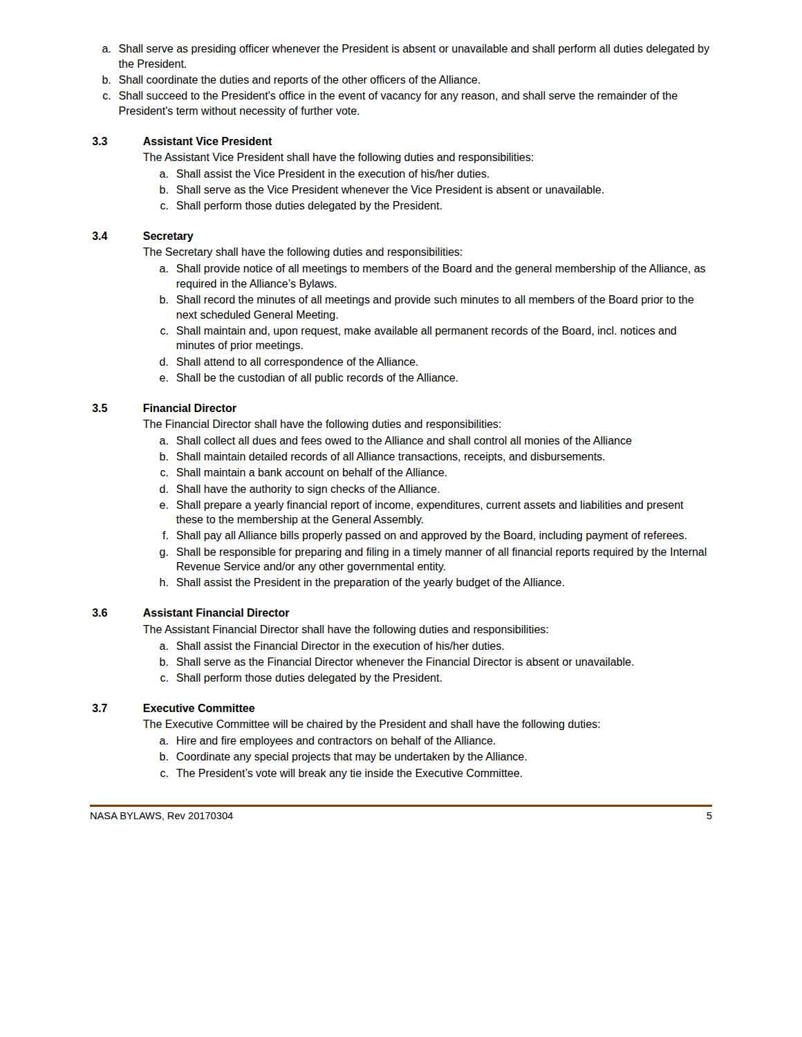Shall serve as presiding officer whenever the President is absent or unavailable and shall perform all duties delegated by the President.
Shall coordinate the duties and reports of the other officers of the Alliance.
Shall succeed to the President's office in the event of vacancy for any reason, and shall serve the remainder of the President's term without necessity of further vote.
3.3 Assistant Vice President
The Assistant Vice President shall have the following duties and responsibilities:
Shall assist the Vice President in the execution of his/her duties.
Shall serve as the Vice President whenever the Vice President is absent or unavailable.
Shall perform those duties delegated by the President.
3.4 Secretary
The Secretary shall have the following duties and responsibilities:
Shall provide notice of all meetings to members of the Board and the general membership of the Alliance, as required in the Alliance’s Bylaws.
Shall record the minutes of all meetings and provide such minutes to all members of the Board prior to the next scheduled General Meeting.
Shall maintain and, upon request, make available all permanent records of the Board, incl. notices and minutes of prior meetings.
Shall attend to all correspondence of the Alliance.
Shall be the custodian of all public records of the Alliance.
3.5 Financial Director
The Financial Director shall have the following duties and responsibilities:
Shall collect all dues and fees owed to the Alliance and shall control all monies of the Alliance
Shall maintain detailed records of all Alliance transactions, receipts, and disbursements.
Shall maintain a bank account on behalf of the Alliance.
Shall have the authority to sign checks of the Alliance.
Shall prepare a yearly financial report of income, expenditures, current assets and liabilities and present these to the membership at the General Assembly.
Shall pay all Alliance bills properly passed on and approved by the Board, including payment of referees.
Shall be responsible for preparing and filing in a timely manner of all financial reports required by the Internal Revenue Service and/or any other governmental entity.
Shall assist the President in the preparation of the yearly budget of the Alliance.
3.6 Assistant Financial Director
The Assistant Financial Director shall have the following duties and responsibilities:
Shall assist the Financial Director in the execution of his/her duties.
Shall serve as the Financial Director whenever the Financial Director is absent or unavailable.
Shall perform those duties delegated by the President.
3.7 Executive Committee
The Executive Committee will be chaired by the President and shall have the following duties:
Hire and fire employees and contractors on behalf of the Alliance.
Coordinate any special projects that may be undertaken by the Alliance.
The President’s vote will break any tie inside the Executive Committee.
NASA BYLAWS, Rev 20170304 5